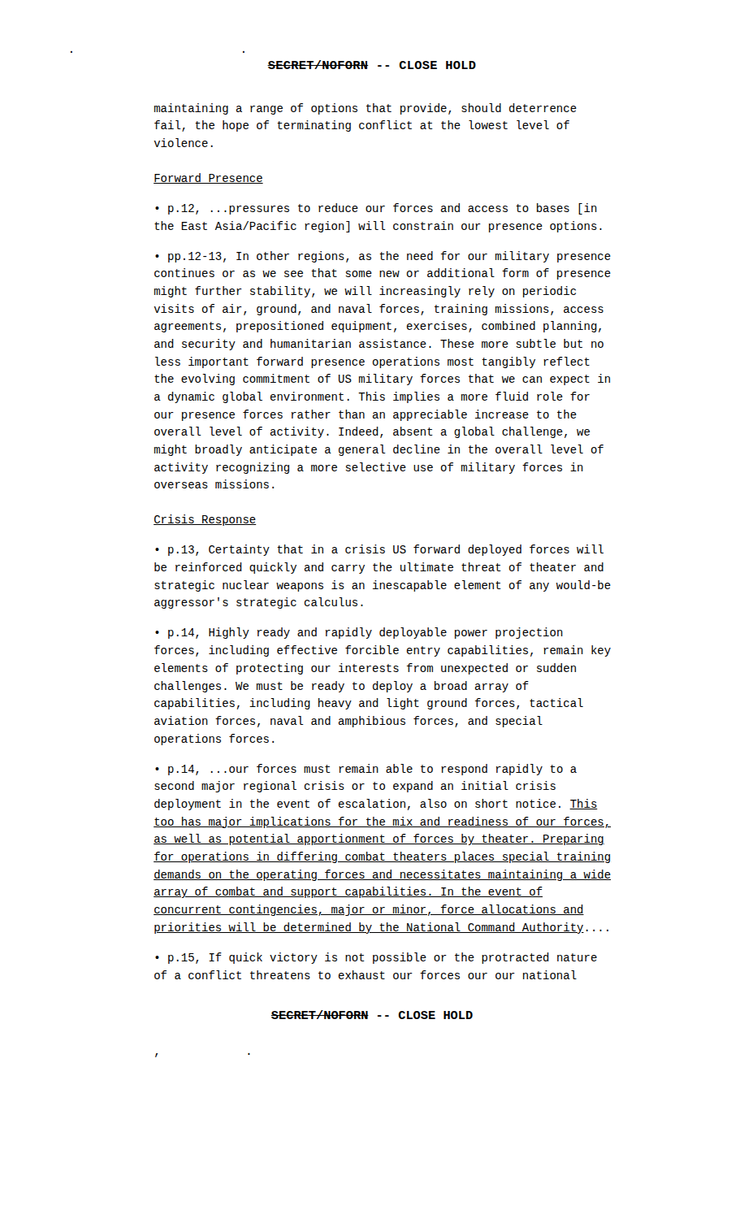. .
SECRET/NOFORN -- CLOSE HOLD
maintaining a range of options that provide, should deterrence fail, the hope of terminating conflict at the lowest level of violence.
Forward Presence
p.12, ...pressures to reduce our forces and access to bases [in the East Asia/Pacific region] will constrain our presence options.
pp.12-13, In other regions, as the need for our military presence continues or as we see that some new or additional form of presence might further stability, we will increasingly rely on periodic visits of air, ground, and naval forces, training missions, access agreements, prepositioned equipment, exercises, combined planning, and security and humanitarian assistance. These more subtle but no less important forward presence operations most tangibly reflect the evolving commitment of US military forces that we can expect in a dynamic global environment. This implies a more fluid role for our presence forces rather than an appreciable increase to the overall level of activity. Indeed, absent a global challenge, we might broadly anticipate a general decline in the overall level of activity recognizing a more selective use of military forces in overseas missions.
Crisis Response
p.13, Certainty that in a crisis US forward deployed forces will be reinforced quickly and carry the ultimate threat of theater and strategic nuclear weapons is an inescapable element of any would-be aggressor's strategic calculus.
p.14, Highly ready and rapidly deployable power projection forces, including effective forcible entry capabilities, remain key elements of protecting our interests from unexpected or sudden challenges. We must be ready to deploy a broad array of capabilities, including heavy and light ground forces, tactical aviation forces, naval and amphibious forces, and special operations forces.
p.14, ...our forces must remain able to respond rapidly to a second major regional crisis or to expand an initial crisis deployment in the event of escalation, also on short notice. This too has major implications for the mix and readiness of our forces, as well as potential apportionment of forces by theater. Preparing for operations in differing combat theaters places special training demands on the operating forces and necessitates maintaining a wide array of combat and support capabilities. In the event of concurrent contingencies, major or minor, force allocations and priorities will be determined by the National Command Authority....
p.15, If quick victory is not possible or the protracted nature of a conflict threatens to exhaust our forces our our national
SECRET/NOFORN -- CLOSE HOLD
, .